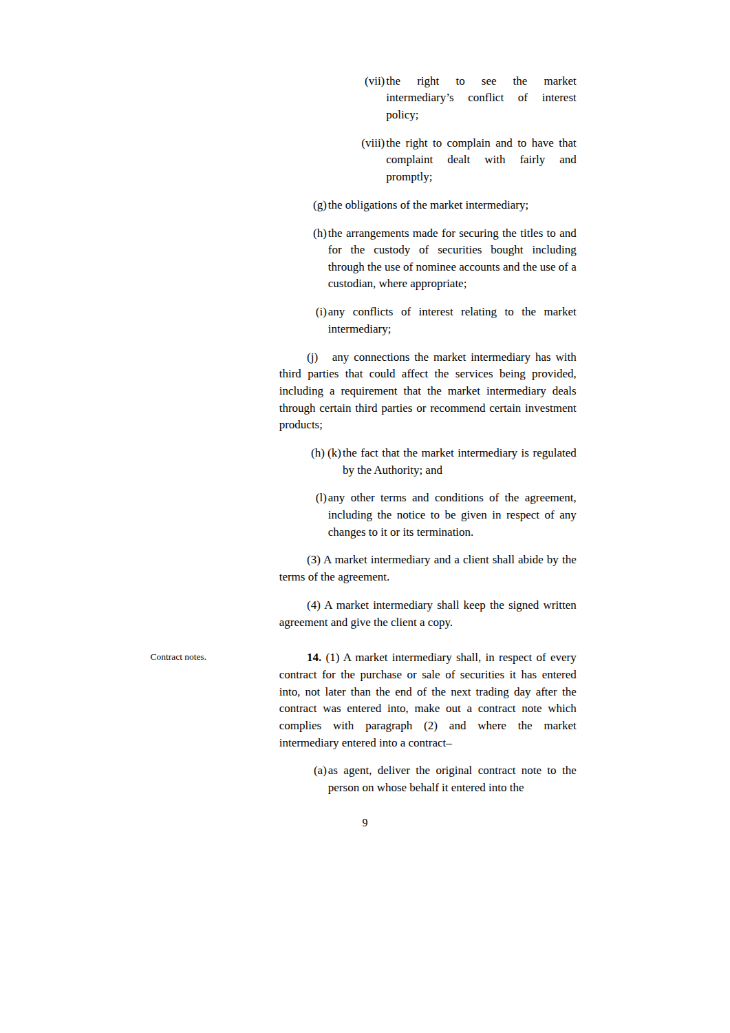(vii) the right to see the market intermediary’s conflict of interest policy;
(viii) the right to complain and to have that complaint dealt with fairly and promptly;
(g) the obligations of the market intermediary;
(h) the arrangements made for securing the titles to and for the custody of securities bought including through the use of nominee accounts and the use of a custodian, where appropriate;
(i) any conflicts of interest relating to the market intermediary;
(j) any connections the market intermediary has with third parties that could affect the services being provided, including a requirement that the market intermediary deals through certain third parties or recommend certain investment products;
(h) (k) the fact that the market intermediary is regulated by the Authority; and
(l) any other terms and conditions of the agreement, including the notice to be given in respect of any changes to it or its termination.
(3) A market intermediary and a client shall abide by the terms of the agreement.
(4) A market intermediary shall keep the signed written agreement and give the client a copy.
Contract notes.
14. (1) A market intermediary shall, in respect of every contract for the purchase or sale of securities it has entered into, not later than the end of the next trading day after the contract was entered into, make out a contract note which complies with paragraph (2) and where the market intermediary entered into a contract–
(a) as agent, deliver the original contract note to the person on whose behalf it entered into the
9